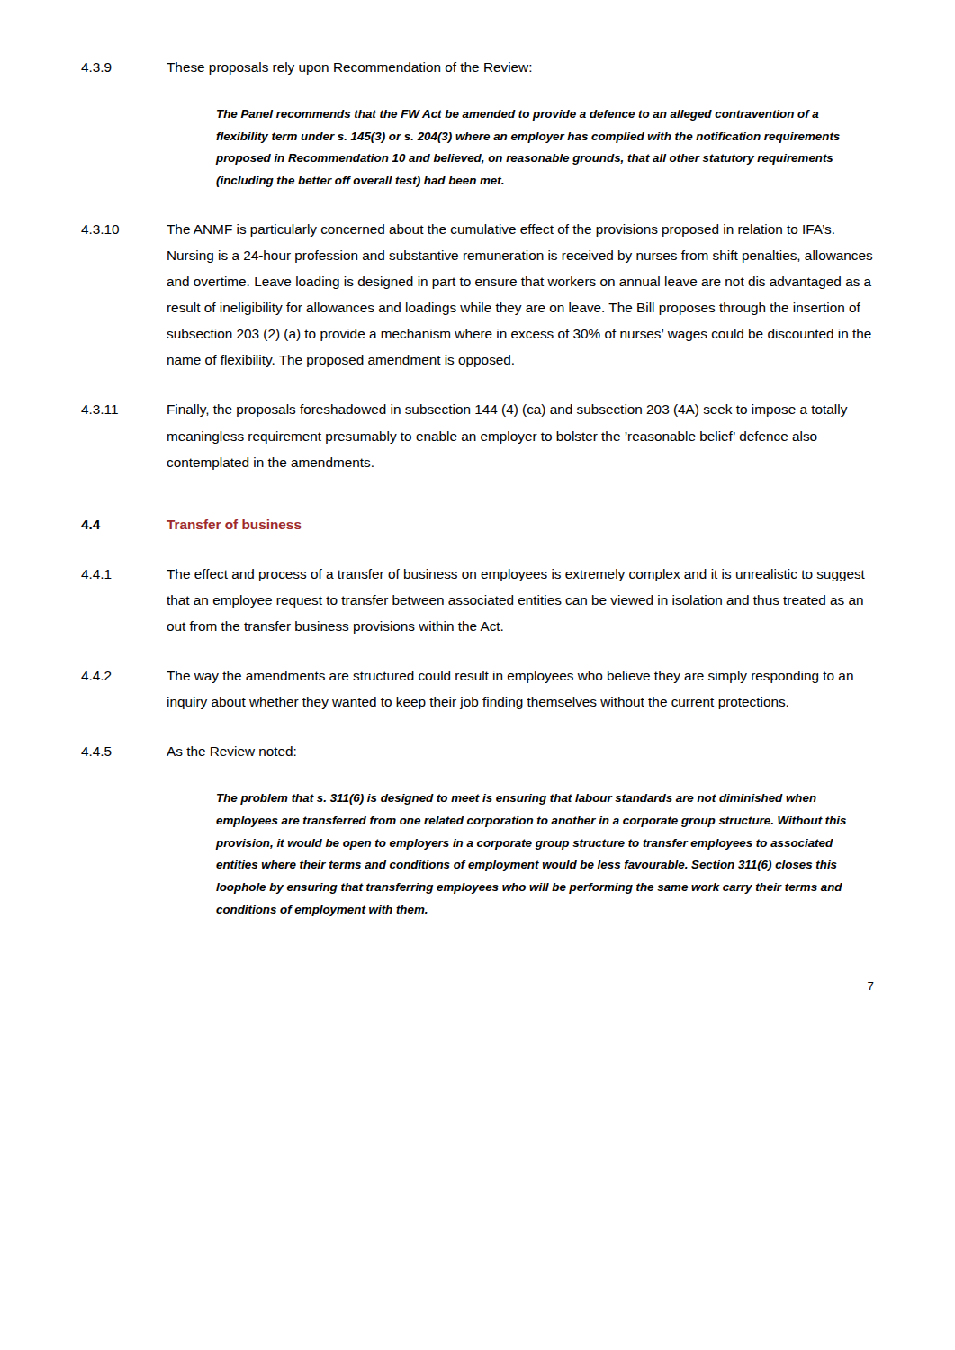4.3.9
These proposals rely upon Recommendation of the Review:
The Panel recommends that the FW Act be amended to provide a defence to an alleged contravention of a flexibility term under s. 145(3) or s. 204(3) where an employer has complied with the notification requirements proposed in Recommendation 10 and believed, on reasonable grounds, that all other statutory requirements (including the better off overall test) had been met.
4.3.10
The ANMF is particularly concerned about the cumulative effect of the provisions proposed in relation to IFA’s. Nursing is a 24-hour profession and substantive remuneration is received by nurses from shift penalties, allowances and overtime. Leave loading is designed in part to ensure that workers on annual leave are not dis advantaged as a result of ineligibility for allowances and loadings while they are on leave. The Bill proposes through the insertion of subsection 203 (2) (a) to provide a mechanism where in excess of 30% of nurses’ wages could be discounted in the name of flexibility. The proposed amendment is opposed.
4.3.11
Finally, the proposals foreshadowed in subsection 144 (4) (ca) and subsection 203 (4A) seek to impose a totally meaningless requirement presumably to enable an employer to bolster the ’reasonable belief’ defence also contemplated in the amendments.
4.4
Transfer of business
4.4.1
The effect and process of a transfer of business on employees is extremely complex and it is unrealistic to suggest that an employee request to transfer between associated entities can be viewed in isolation and thus treated as an out from the transfer business provisions within the Act.
4.4.2
The way the amendments are structured could result in employees who believe they are simply responding to an inquiry about whether they wanted to keep their job finding themselves without the current protections.
4.4.5
As the Review noted:
The problem that s. 311(6) is designed to meet is ensuring that labour standards are not diminished when employees are transferred from one related corporation to another in a corporate group structure. Without this provision, it would be open to employers in a corporate group structure to transfer employees to associated entities where their terms and conditions of employment would be less favourable. Section 311(6) closes this loophole by ensuring that transferring employees who will be performing the same work carry their terms and conditions of employment with them.
7